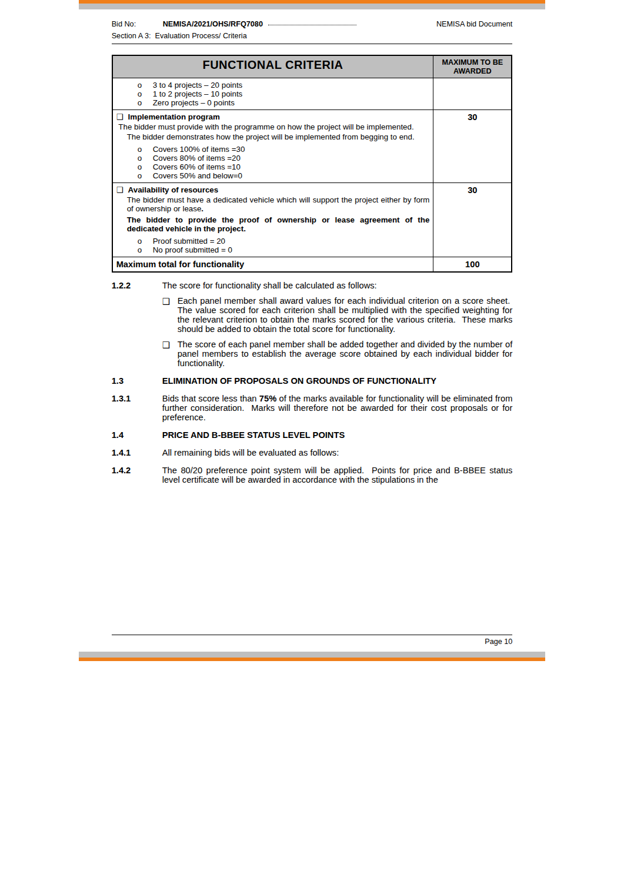Bid No: NEMISA/2021/OHS/RFQ7080
NEMISA bid Document
Section A 3: Evaluation Process/ Criteria
| FUNCTIONAL CRITERIA | MAXIMUM TO BE AWARDED |
| --- | --- |
| o 3 to 4 projects – 20 points o 1 to 2 projects – 10 points o Zero projects – 0 points | |
| ❑ Implementation program The bidder must provide with the programme on how the project will be implemented. The bidder demonstrates how the project will be implemented from begging to end. o Covers 100% of items =30 o Covers 80% of items =20 o Covers 60% of items =10 o Covers 50% and below=0 | 30 |
| ❑ Availability of resources The bidder must have a dedicated vehicle which will support the project either by form of ownership or lease . The bidder to provide the proof of ownership or lease agreement of the dedicated vehicle in the project. o Proof submitted = 20 o No proof submitted = 0 | 30 |
| Maximum total for functionality | 100 |
1.2.2
The score for functionality shall be calculated as follows:
❑
Each panel member shall award values for each individual criterion on a score sheet. The value scored for each criterion shall be multiplied with the specified weighting for the relevant criterion to obtain the marks scored for the various criteria. These marks should be added to obtain the total score for functionality.
❑
The score of each panel member shall be added together and divided by the number of panel members to establish the average score obtained by each individual bidder for functionality.
1.3
ELIMINATION OF PROPOSALS ON GROUNDS OF FUNCTIONALITY
1.3.1
Bids that score less than 75% of the marks available for functionality will be eliminated from further consideration. Marks will therefore not be awarded for their cost proposals or for preference.
1.4
PRICE AND B-BBEE STATUS LEVEL POINTS
1.4.1
All remaining bids will be evaluated as follows:
1.4.2
The 80/20 preference point system will be applied. Points for price and B-BBEE status level certificate will be awarded in accordance with the stipulations in the
Page 10